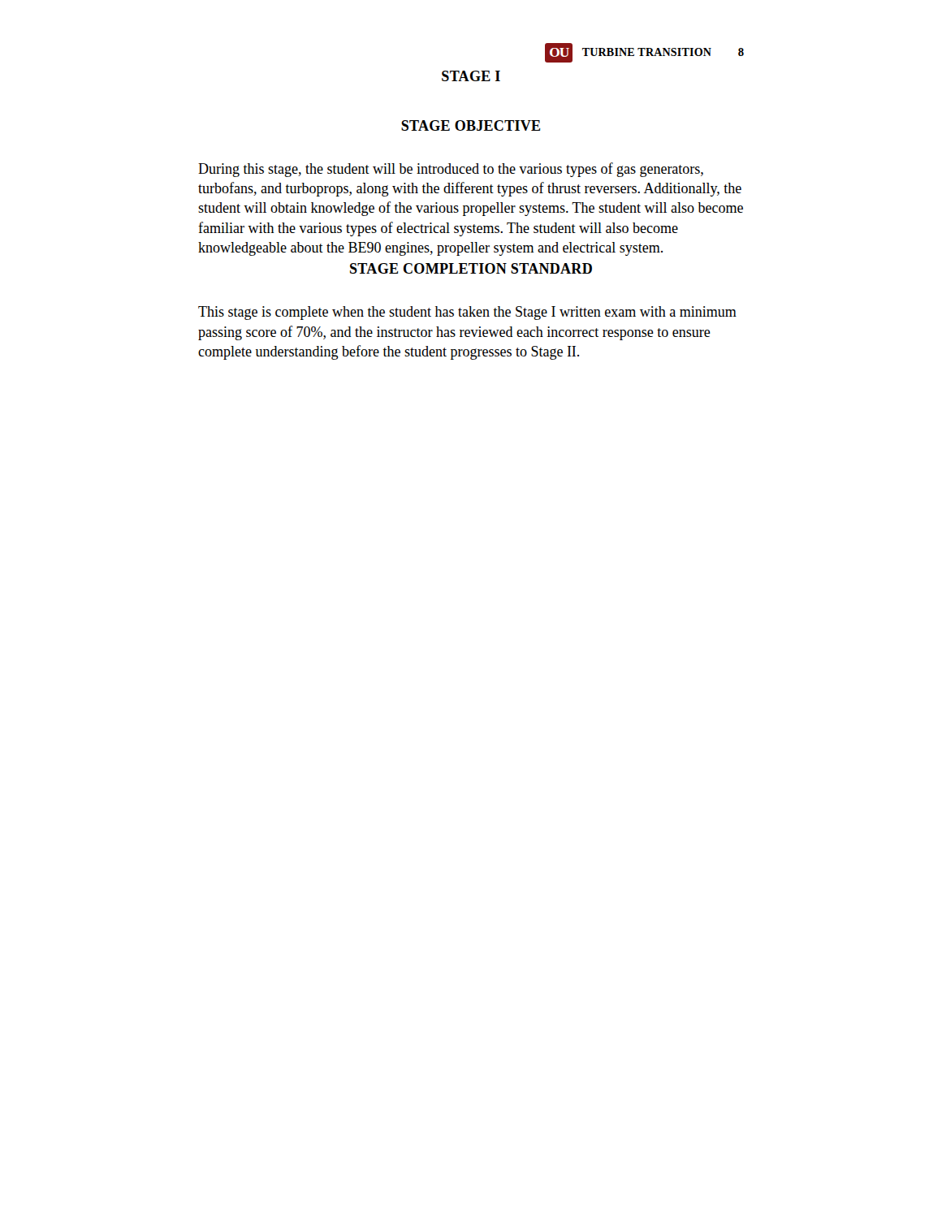OU TURBINE TRANSITION 8
STAGE I
STAGE OBJECTIVE
During this stage, the student will be introduced to the various types of gas generators, turbofans, and turboprops, along with the different types of thrust reversers. Additionally, the student will obtain knowledge of the various propeller systems. The student will also become familiar with the various types of electrical systems. The student will also become knowledgeable about the BE90 engines, propeller system and electrical system.
STAGE COMPLETION STANDARD
This stage is complete when the student has taken the Stage I written exam with a minimum passing score of 70%, and the instructor has reviewed each incorrect response to ensure complete understanding before the student progresses to Stage II.